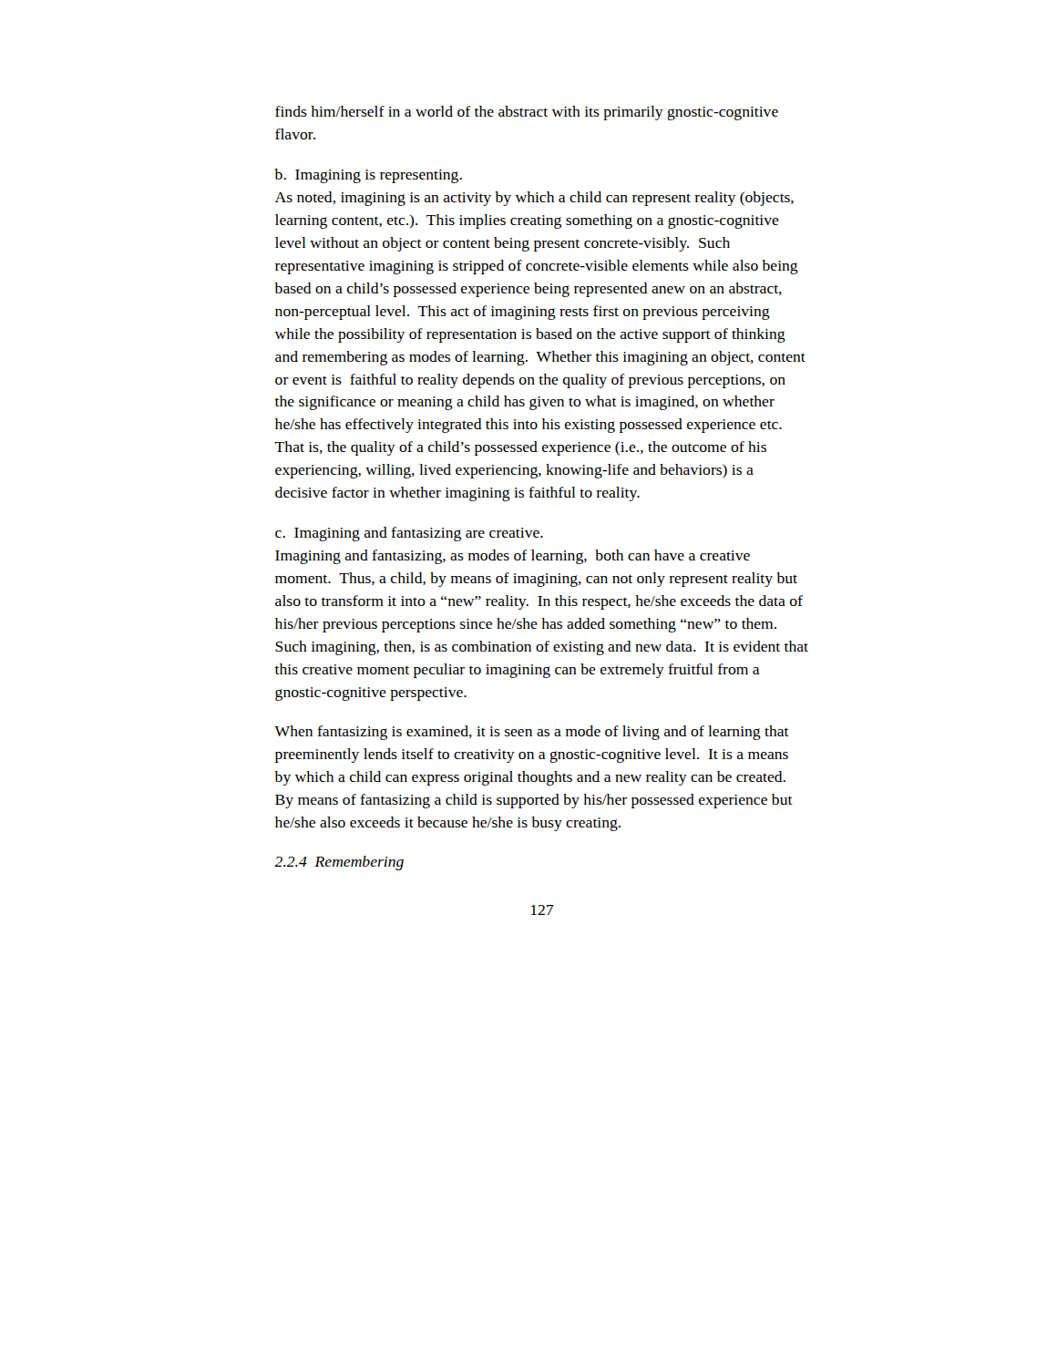finds him/herself in a world of the abstract with its primarily gnostic-cognitive flavor.
b. Imagining is representing.
As noted, imagining is an activity by which a child can represent reality (objects, learning content, etc.). This implies creating something on a gnostic-cognitive level without an object or content being present concrete-visibly. Such representative imagining is stripped of concrete-visible elements while also being based on a child’s possessed experience being represented anew on an abstract, non-perceptual level. This act of imagining rests first on previous perceiving while the possibility of representation is based on the active support of thinking and remembering as modes of learning. Whether this imagining an object, content or event is faithful to reality depends on the quality of previous perceptions, on the significance or meaning a child has given to what is imagined, on whether he/she has effectively integrated this into his existing possessed experience etc. That is, the quality of a child’s possessed experience (i.e., the outcome of his experiencing, willing, lived experiencing, knowing-life and behaviors) is a decisive factor in whether imagining is faithful to reality.
c. Imagining and fantasizing are creative.
Imagining and fantasizing, as modes of learning, both can have a creative moment. Thus, a child, by means of imagining, can not only represent reality but also to transform it into a “new” reality. In this respect, he/she exceeds the data of his/her previous perceptions since he/she has added something “new” to them. Such imagining, then, is as combination of existing and new data. It is evident that this creative moment peculiar to imagining can be extremely fruitful from a gnostic-cognitive perspective.
When fantasizing is examined, it is seen as a mode of living and of learning that preeminently lends itself to creativity on a gnostic-cognitive level. It is a means by which a child can express original thoughts and a new reality can be created. By means of fantasizing a child is supported by his/her possessed experience but he/she also exceeds it because he/she is busy creating.
2.2.4 Remembering
127